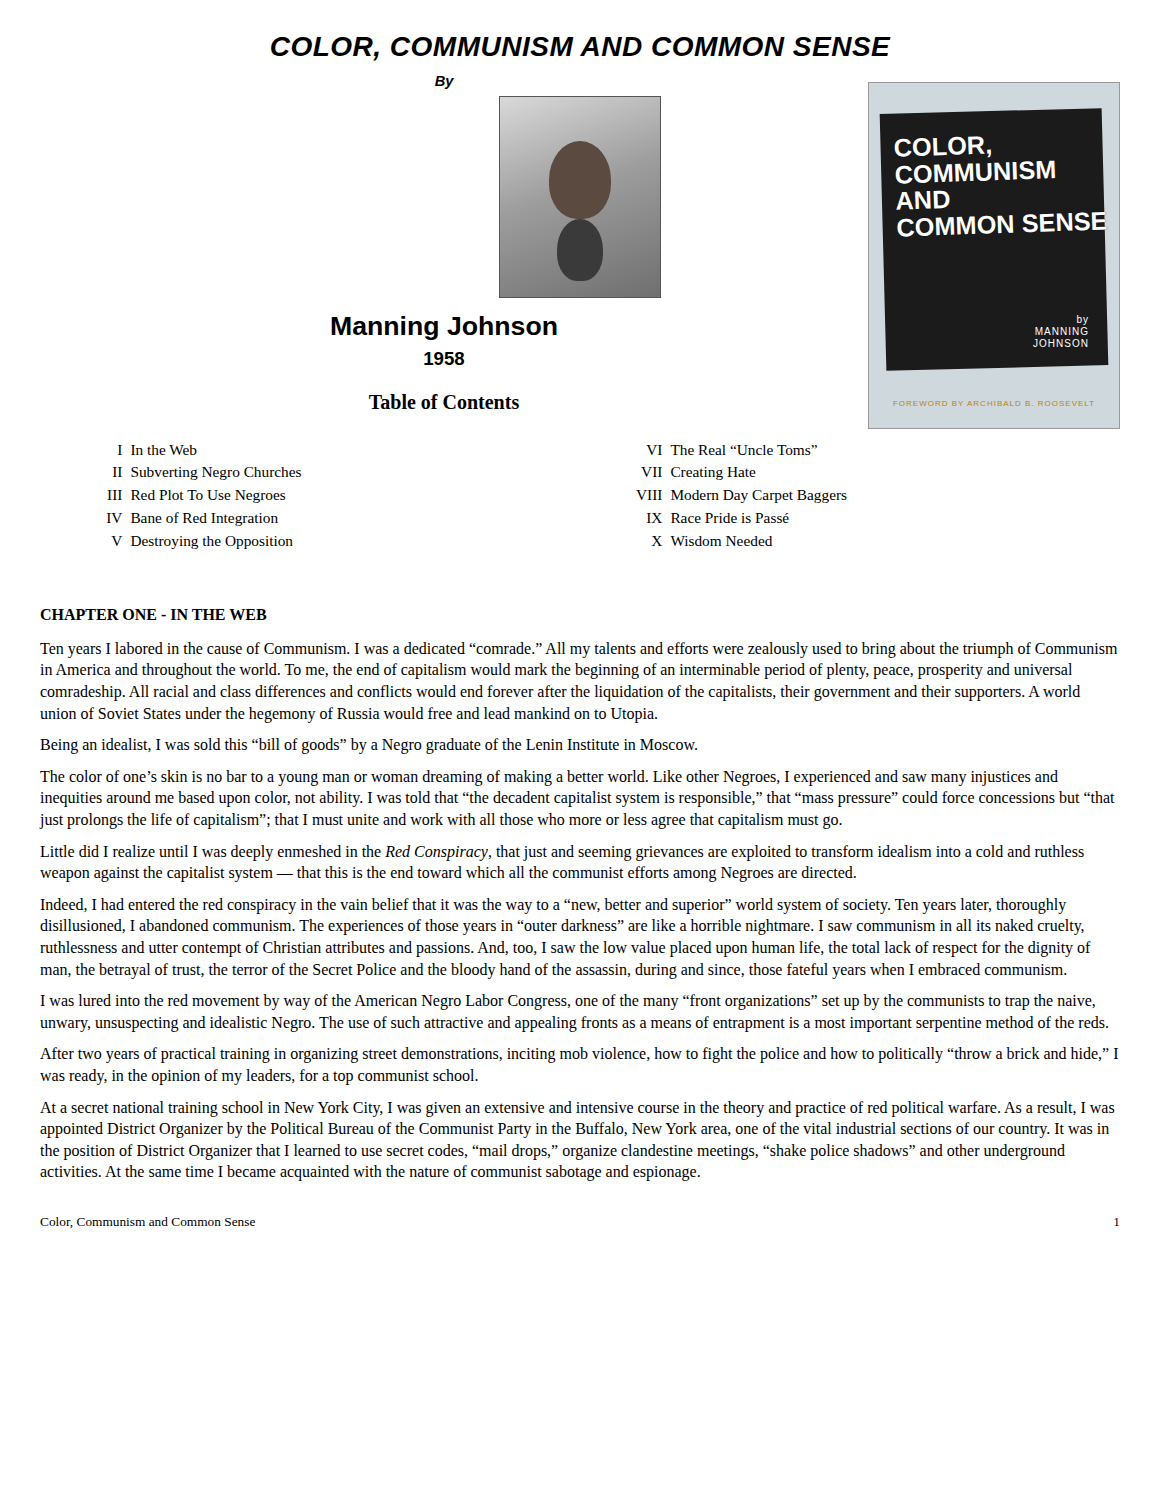COLOR, COMMUNISM AND COMMON SENSE
COLOR,
COMMUNISM
AND
COMMON SENSE
by
MANNING
JOHNSON
FOREWORD BY ARCHIBALD B. ROOSEVELT
By
Manning Johnson
1958
Table of Contents
| I | In the Web | VI | The Real “Uncle Toms” |
| II | Subverting Negro Churches | VII | Creating Hate |
| III | Red Plot To Use Negroes | VIII | Modern Day Carpet Baggers |
| IV | Bane of Red Integration | IX | Race Pride is Passé |
| V | Destroying the Opposition | X | Wisdom Needed |
CHAPTER ONE - IN THE WEB
Ten years I labored in the cause of Communism. I was a dedicated “comrade.” All my talents and efforts were zealously used to bring about the triumph of Communism in America and throughout the world. To me, the end of capitalism would mark the beginning of an interminable period of plenty, peace, prosperity and universal comradeship. All racial and class differences and conflicts would end forever after the liquidation of the capitalists, their government and their supporters. A world union of Soviet States under the hegemony of Russia would free and lead mankind on to Utopia.
Being an idealist, I was sold this “bill of goods” by a Negro graduate of the Lenin Institute in Moscow.
The color of one’s skin is no bar to a young man or woman dreaming of making a better world. Like other Negroes, I experienced and saw many injustices and inequities around me based upon color, not ability. I was told that “the decadent capitalist system is responsible,” that “mass pressure” could force concessions but “that just prolongs the life of capitalism”; that I must unite and work with all those who more or less agree that capitalism must go.
Little did I realize until I was deeply enmeshed in the Red Conspiracy, that just and seeming grievances are exploited to transform idealism into a cold and ruthless weapon against the capitalist system — that this is the end toward which all the communist efforts among Negroes are directed.
Indeed, I had entered the red conspiracy in the vain belief that it was the way to a “new, better and superior” world system of society. Ten years later, thoroughly disillusioned, I abandoned communism. The experiences of those years in “outer darkness” are like a horrible nightmare. I saw communism in all its naked cruelty, ruthlessness and utter contempt of Christian attributes and passions. And, too, I saw the low value placed upon human life, the total lack of respect for the dignity of man, the betrayal of trust, the terror of the Secret Police and the bloody hand of the assassin, during and since, those fateful years when I embraced communism.
I was lured into the red movement by way of the American Negro Labor Congress, one of the many “front organizations” set up by the communists to trap the naive, unwary, unsuspecting and idealistic Negro. The use of such attractive and appealing fronts as a means of entrapment is a most important serpentine method of the reds.
After two years of practical training in organizing street demonstrations, inciting mob violence, how to fight the police and how to politically “throw a brick and hide,” I was ready, in the opinion of my leaders, for a top communist school.
At a secret national training school in New York City, I was given an extensive and intensive course in the theory and practice of red political warfare. As a result, I was appointed District Organizer by the Political Bureau of the Communist Party in the Buffalo, New York area, one of the vital industrial sections of our country. It was in the position of District Organizer that I learned to use secret codes, “mail drops,” organize clandestine meetings, “shake police shadows” and other underground activities. At the same time I became acquainted with the nature of communist sabotage and espionage.
Color, Communism and Common Sense 1